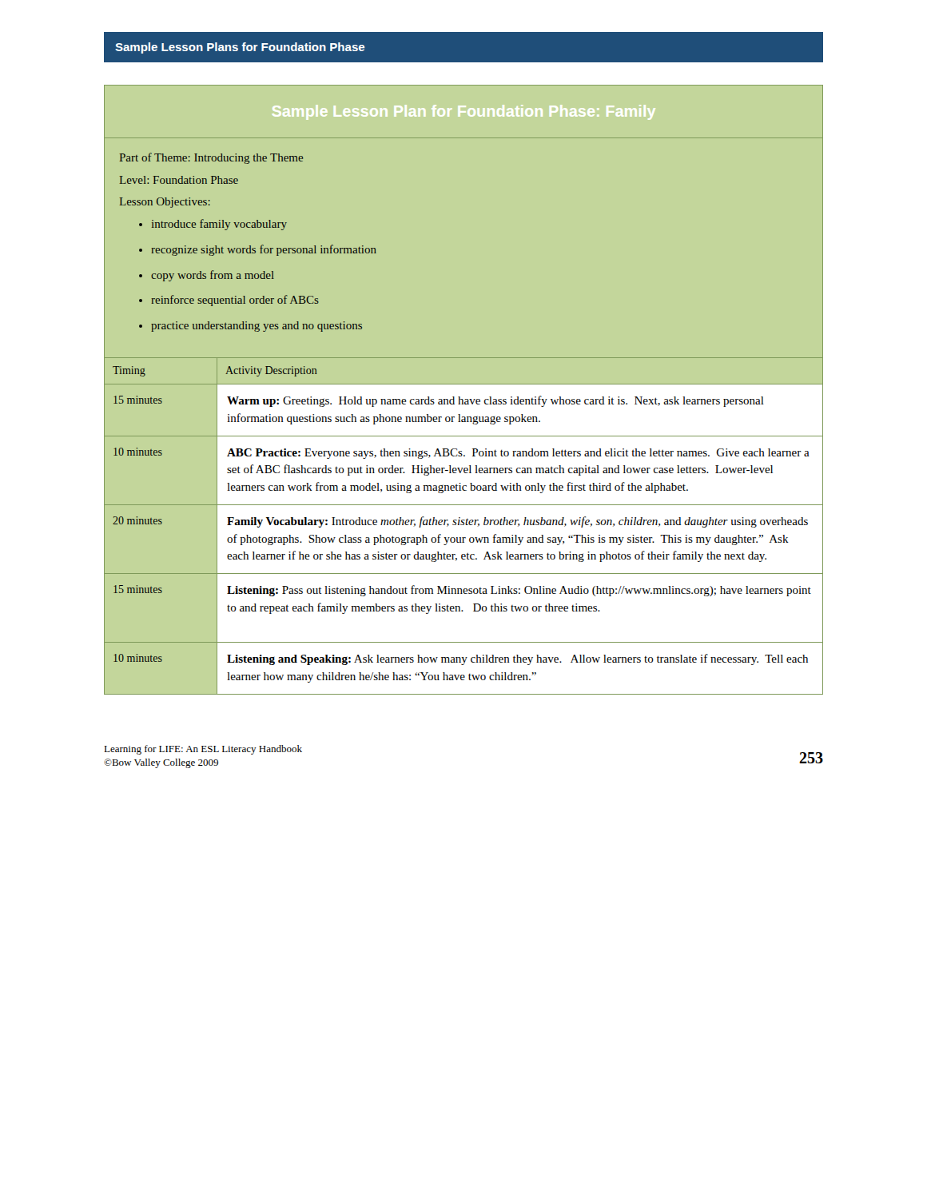Sample Lesson Plans for Foundation Phase
| Sample Lesson Plan for Foundation Phase: Family |
| Part of Theme: Introducing the Theme Level: Foundation Phase Lesson Objectives: introduce family vocabulary recognize sight words for personal information copy words from a model reinforce sequential order of ABCs practice understanding yes and no questions |
| Timing | Activity Description |
| 15 minutes | Warm up: Greetings. Hold up name cards and have class identify whose card it is. Next, ask learners personal information questions such as phone number or language spoken. |
| 10 minutes | ABC Practice: Everyone says, then sings, ABCs. Point to random letters and elicit the letter names. Give each learner a set of ABC flashcards to put in order. Higher-level learners can match capital and lower case letters. Lower-level learners can work from a model, using a magnetic board with only the first third of the alphabet. |
| 20 minutes | Family Vocabulary: Introduce mother, father, sister, brother, husband, wife, son, children , and daughter using overheads of photographs. Show class a photograph of your own family and say, “This is my sister. This is my daughter.” Ask each learner if he or she has a sister or daughter, etc. Ask learners to bring in photos of their family the next day. |
| 15 minutes | Listening: Pass out listening handout from Minnesota Links: Online Audio (http://www.mnlincs.org); have learners point to and repeat each family members as they listen. Do this two or three times. |
| 10 minutes | Listening and Speaking: Ask learners how many children they have. Allow learners to translate if necessary. Tell each learner how many children he/she has: “You have two children.” |
Learning for LIFE: An ESL Literacy Handbook
©Bow Valley College 2009
253